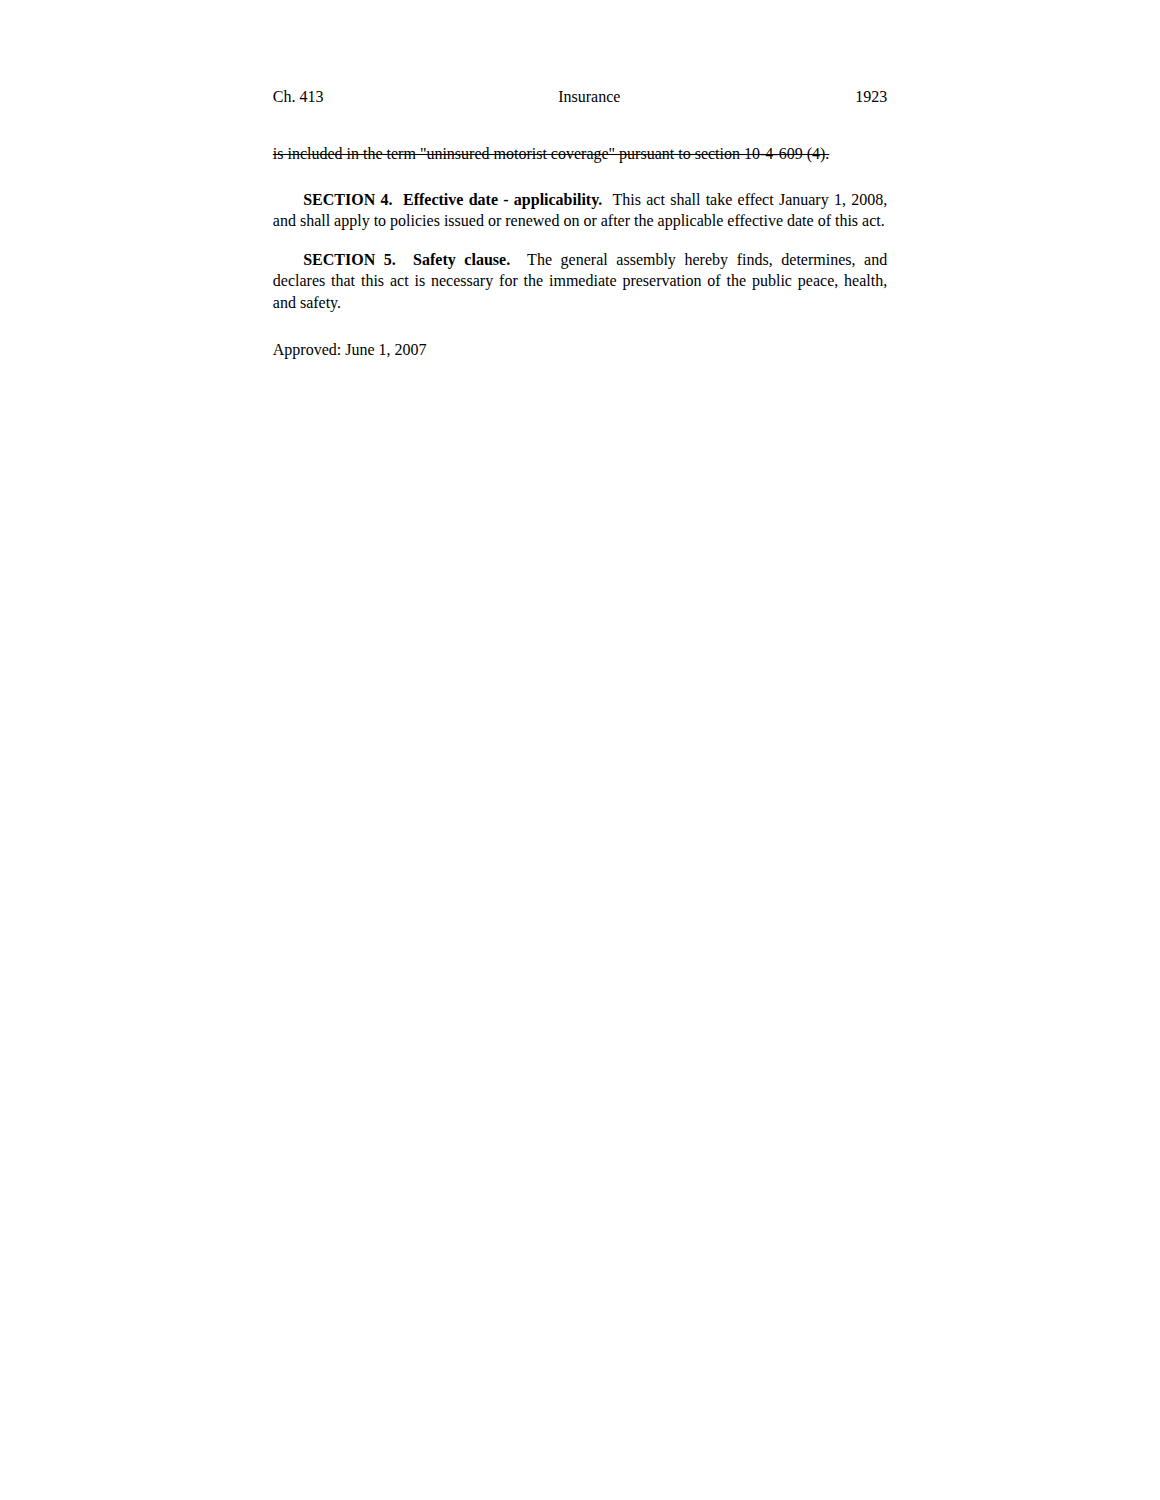Ch. 413 Insurance 1923
is included in the term "uninsured motorist coverage" pursuant to section 10-4-609 (4).
SECTION 4. Effective date - applicability. This act shall take effect January 1, 2008, and shall apply to policies issued or renewed on or after the applicable effective date of this act.
SECTION 5. Safety clause. The general assembly hereby finds, determines, and declares that this act is necessary for the immediate preservation of the public peace, health, and safety.
Approved: June 1, 2007